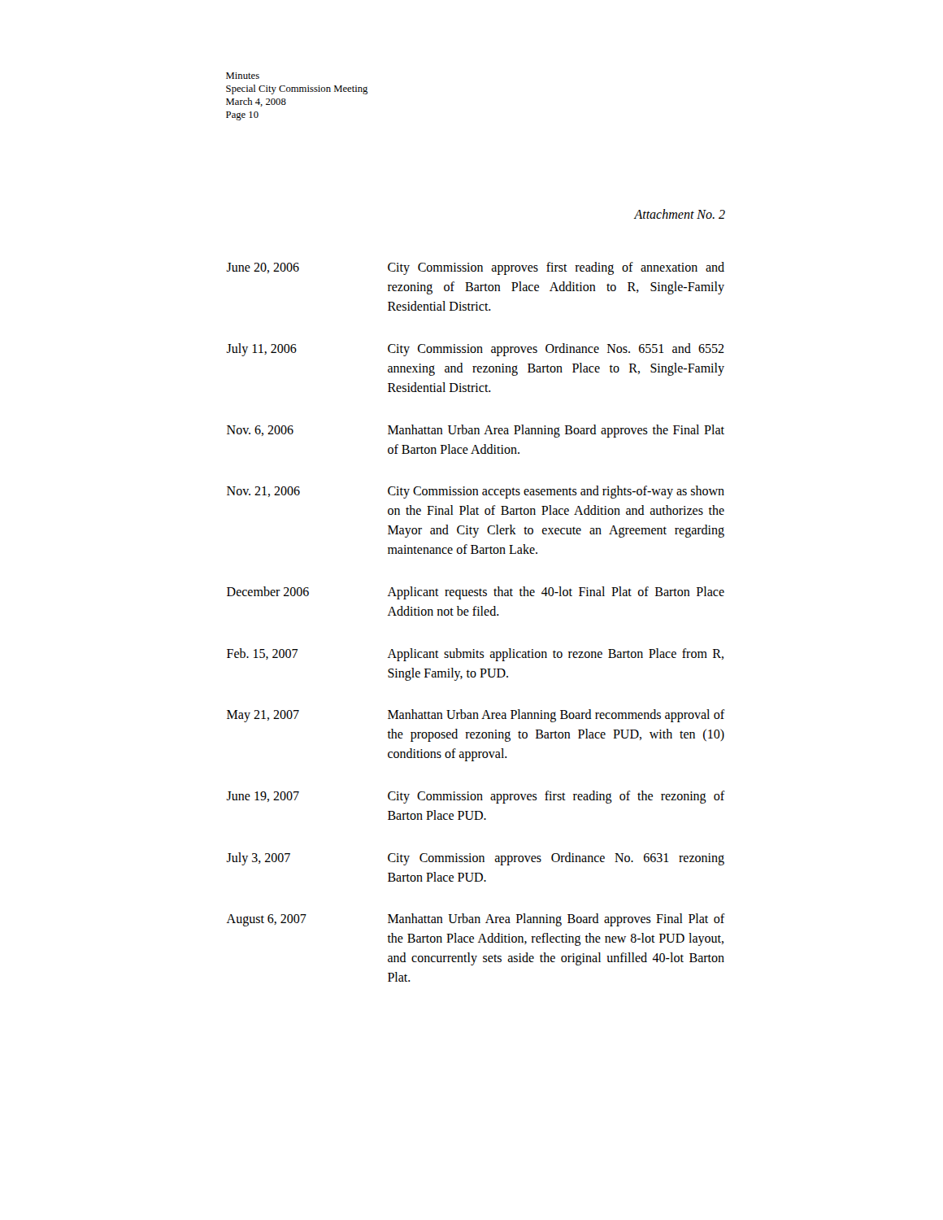Minutes
Special City Commission Meeting
March 4, 2008
Page 10
Attachment No. 2
| June 20, 2006 | City Commission approves first reading of annexation and rezoning of Barton Place Addition to R, Single-Family Residential District. |
| July 11, 2006 | City Commission approves Ordinance Nos. 6551 and 6552 annexing and rezoning Barton Place to R, Single-Family Residential District. |
| Nov. 6, 2006 | Manhattan Urban Area Planning Board approves the Final Plat of Barton Place Addition. |
| Nov. 21, 2006 | City Commission accepts easements and rights-of-way as shown on the Final Plat of Barton Place Addition and authorizes the Mayor and City Clerk to execute an Agreement regarding maintenance of Barton Lake. |
| December 2006 | Applicant requests that the 40-lot Final Plat of Barton Place Addition not be filed. |
| Feb. 15, 2007 | Applicant submits application to rezone Barton Place from R, Single Family, to PUD. |
| May 21, 2007 | Manhattan Urban Area Planning Board recommends approval of the proposed rezoning to Barton Place PUD, with ten (10) conditions of approval. |
| June 19, 2007 | City Commission approves first reading of the rezoning of Barton Place PUD. |
| July 3, 2007 | City Commission approves Ordinance No. 6631 rezoning Barton Place PUD. |
| August 6, 2007 | Manhattan Urban Area Planning Board approves Final Plat of the Barton Place Addition, reflecting the new 8-lot PUD layout, and concurrently sets aside the original unfilled 40-lot Barton Plat. |